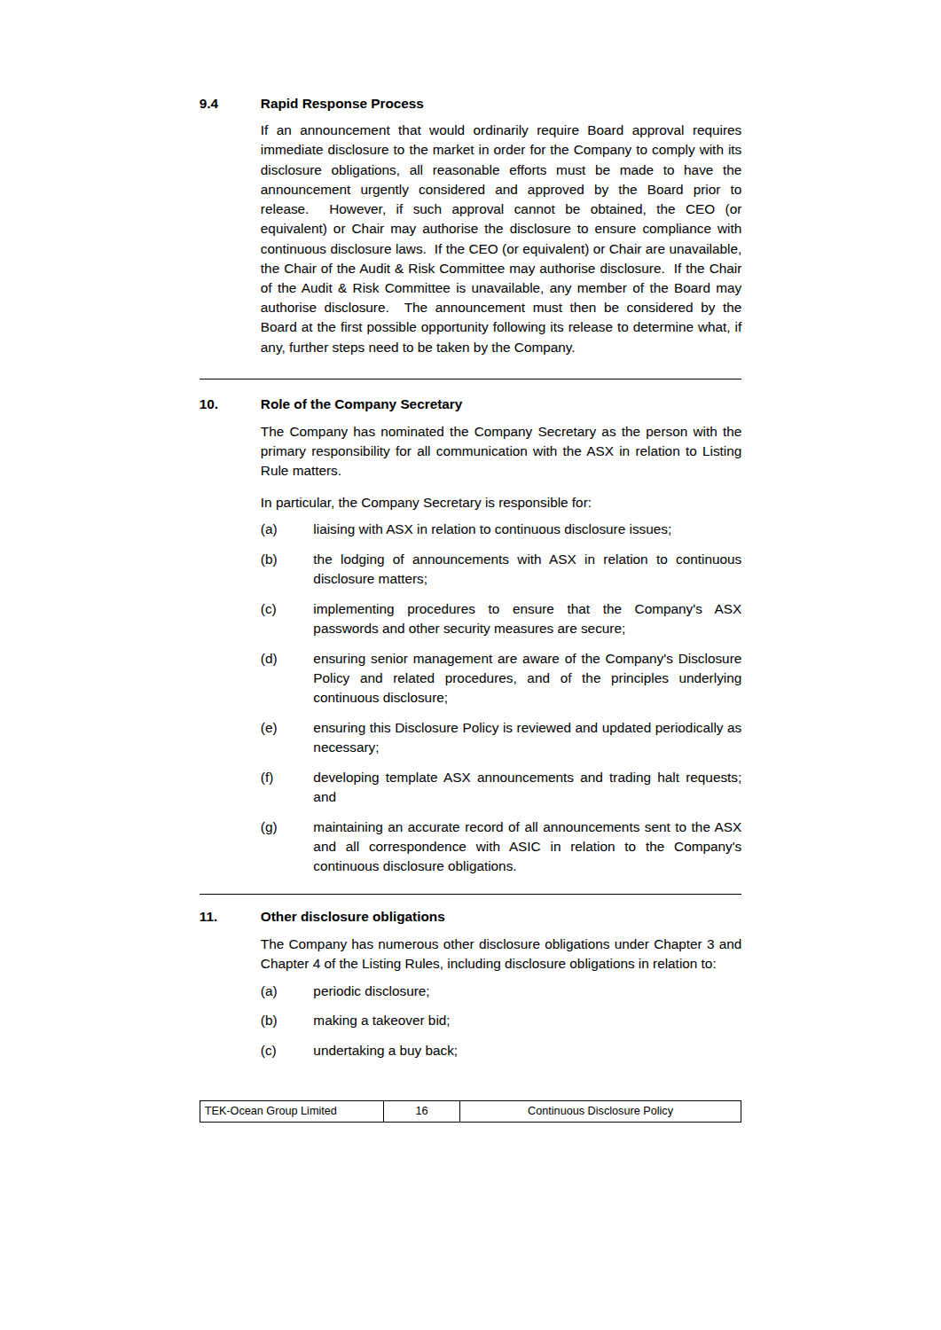9.4 Rapid Response Process
If an announcement that would ordinarily require Board approval requires immediate disclosure to the market in order for the Company to comply with its disclosure obligations, all reasonable efforts must be made to have the announcement urgently considered and approved by the Board prior to release. However, if such approval cannot be obtained, the CEO (or equivalent) or Chair may authorise the disclosure to ensure compliance with continuous disclosure laws. If the CEO (or equivalent) or Chair are unavailable, the Chair of the Audit & Risk Committee may authorise disclosure. If the Chair of the Audit & Risk Committee is unavailable, any member of the Board may authorise disclosure. The announcement must then be considered by the Board at the first possible opportunity following its release to determine what, if any, further steps need to be taken by the Company.
10. Role of the Company Secretary
The Company has nominated the Company Secretary as the person with the primary responsibility for all communication with the ASX in relation to Listing Rule matters.
In particular, the Company Secretary is responsible for:
(a) liaising with ASX in relation to continuous disclosure issues;
(b) the lodging of announcements with ASX in relation to continuous disclosure matters;
(c) implementing procedures to ensure that the Company's ASX passwords and other security measures are secure;
(d) ensuring senior management are aware of the Company's Disclosure Policy and related procedures, and of the principles underlying continuous disclosure;
(e) ensuring this Disclosure Policy is reviewed and updated periodically as necessary;
(f) developing template ASX announcements and trading halt requests; and
(g) maintaining an accurate record of all announcements sent to the ASX and all correspondence with ASIC in relation to the Company's continuous disclosure obligations.
11. Other disclosure obligations
The Company has numerous other disclosure obligations under Chapter 3 and Chapter 4 of the Listing Rules, including disclosure obligations in relation to:
(a) periodic disclosure;
(b) making a takeover bid;
(c) undertaking a buy back;
| TEK-Ocean Group Limited | 16 | Continuous Disclosure Policy |